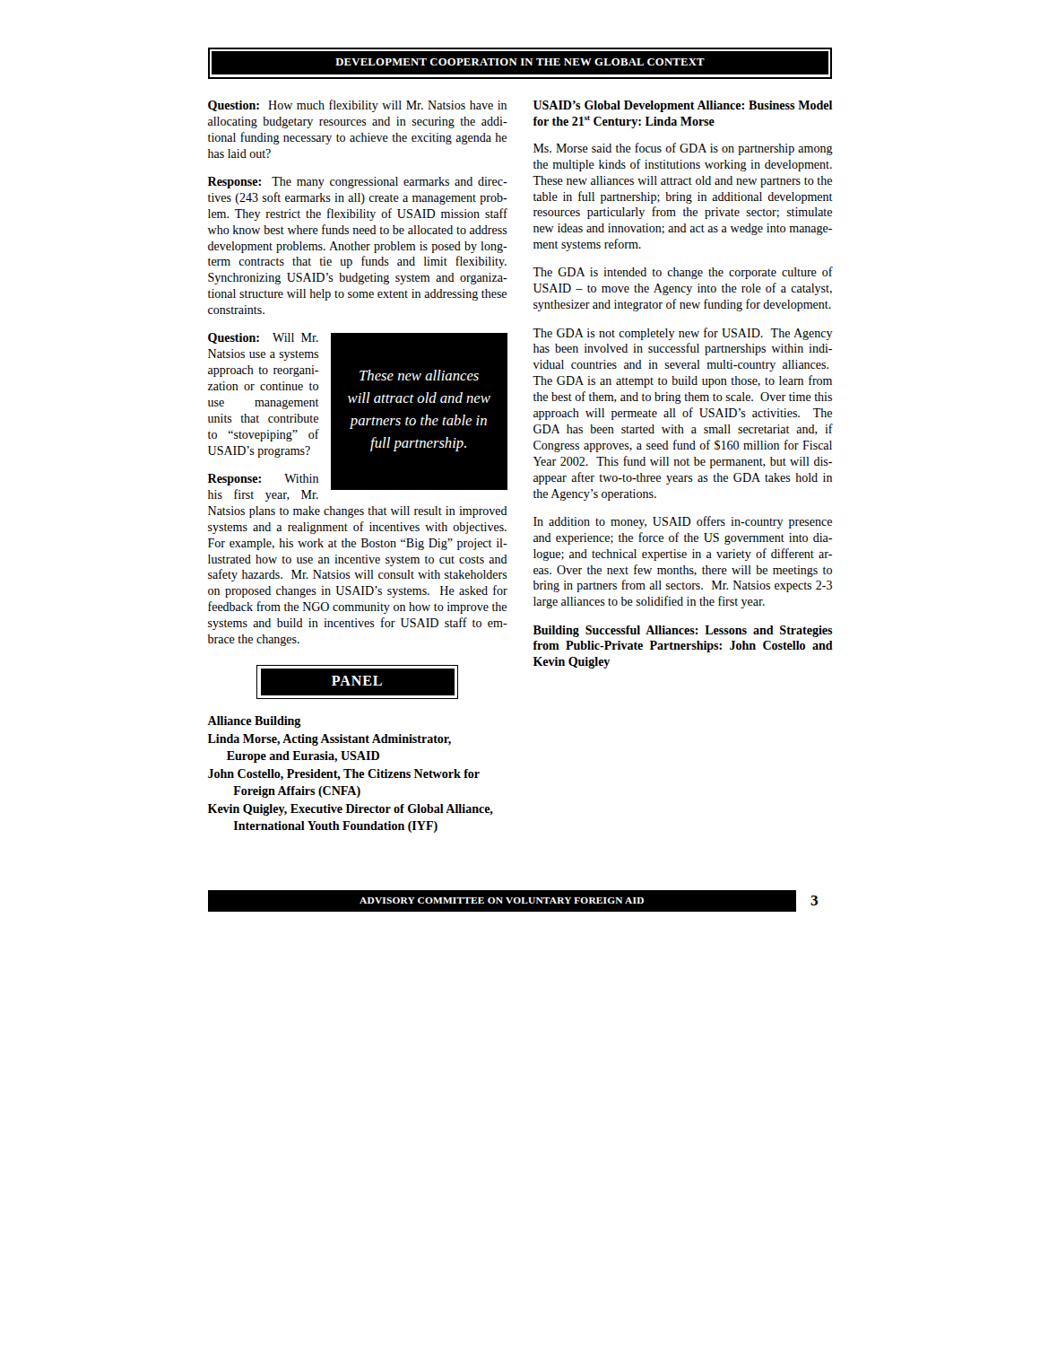DEVELOPMENT COOPERATION IN THE NEW GLOBAL CONTEXT
Question: How much flexibility will Mr. Natsios have in allocating budgetary resources and in securing the additional funding necessary to achieve the exciting agenda he has laid out?
Response: The many congressional earmarks and directives (243 soft earmarks in all) create a management problem. They restrict the flexibility of USAID mission staff who know best where funds need to be allocated to address development problems. Another problem is posed by long-term contracts that tie up funds and limit flexibility. Synchronizing USAID’s budgeting system and organizational structure will help to some extent in addressing these constraints.
These new alliances will attract old and new partners to the table in full partnership.
Question: Will Mr. Natsios use a systems approach to reorganization or continue to use management units that contribute to “stovepiping” of USAID’s programs?
Response: Within his first year, Mr. Natsios plans to make changes that will result in improved systems and a realignment of incentives with objectives. For example, his work at the Boston “Big Dig” project illustrated how to use an incentive system to cut costs and safety hazards. Mr. Natsios will consult with stakeholders on proposed changes in USAID’s systems. He asked for feedback from the NGO community on how to improve the systems and build in incentives for USAID staff to embrace the changes.
PANEL
Alliance Building
Linda Morse, Acting Assistant Administrator,
Europe and Eurasia, USAID
John Costello, President, The Citizens Network for
Foreign Affairs (CNFA)
Kevin Quigley, Executive Director of Global Alliance,
International Youth Foundation (IYF)
USAID’s Global Development Alliance: Business Model for the 21st Century: Linda Morse
Ms. Morse said the focus of GDA is on partnership among the multiple kinds of institutions working in development. These new alliances will attract old and new partners to the table in full partnership; bring in additional development resources particularly from the private sector; stimulate new ideas and innovation; and act as a wedge into management systems reform.
The GDA is intended to change the corporate culture of USAID – to move the Agency into the role of a catalyst, synthesizer and integrator of new funding for development.
The GDA is not completely new for USAID. The Agency has been involved in successful partnerships within individual countries and in several multi-country alliances. The GDA is an attempt to build upon those, to learn from the best of them, and to bring them to scale. Over time this approach will permeate all of USAID’s activities. The GDA has been started with a small secretariat and, if Congress approves, a seed fund of $160 million for Fiscal Year 2002. This fund will not be permanent, but will disappear after two-to-three years as the GDA takes hold in the Agency’s operations.
In addition to money, USAID offers in-country presence and experience; the force of the US government into dialogue; and technical expertise in a variety of different areas. Over the next few months, there will be meetings to bring in partners from all sectors. Mr. Natsios expects 2-3 large alliances to be solidified in the first year.
Building Successful Alliances: Lessons and Strategies from Public-Private Partnerships: John Costello and Kevin Quigley
ADVISORY COMMITTEE ON VOLUNTARY FOREIGN AID
3